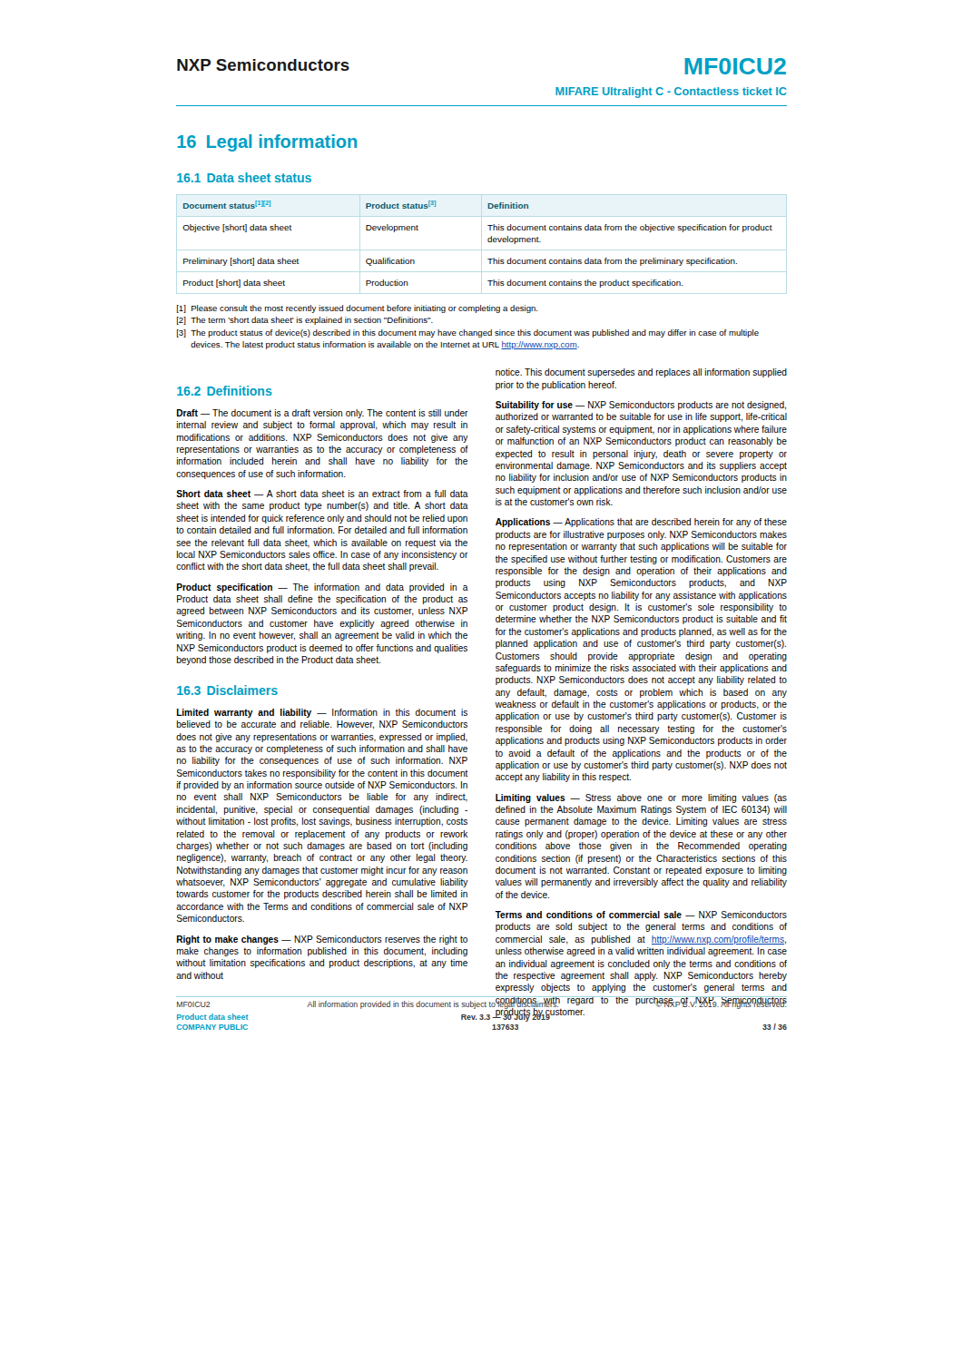NXP Semiconductors
MF0ICU2
MIFARE Ultralight C - Contactless ticket IC
16 Legal information
16.1 Data sheet status
| Document status [1] [2] | Product status [3] | Definition |
| --- | --- | --- |
| Objective [short] data sheet | Development | This document contains data from the objective specification for product development. |
| Preliminary [short] data sheet | Qualification | This document contains data from the preliminary specification. |
| Product [short] data sheet | Production | This document contains the product specification. |
[1]
Please consult the most recently issued document before initiating or completing a design.
[2]
The term 'short data sheet' is explained in section "Definitions".
[3]
The product status of device(s) described in this document may have changed since this document was published and may differ in case of multiple devices. The latest product status information is available on the Internet at URL http://www.nxp.com.
16.2 Definitions
Draft — The document is a draft version only. The content is still under internal review and subject to formal approval, which may result in modifications or additions. NXP Semiconductors does not give any representations or warranties as to the accuracy or completeness of information included herein and shall have no liability for the consequences of use of such information.
Short data sheet — A short data sheet is an extract from a full data sheet with the same product type number(s) and title. A short data sheet is intended for quick reference only and should not be relied upon to contain detailed and full information. For detailed and full information see the relevant full data sheet, which is available on request via the local NXP Semiconductors sales office. In case of any inconsistency or conflict with the short data sheet, the full data sheet shall prevail.
Product specification — The information and data provided in a Product data sheet shall define the specification of the product as agreed between NXP Semiconductors and its customer, unless NXP Semiconductors and customer have explicitly agreed otherwise in writing. In no event however, shall an agreement be valid in which the NXP Semiconductors product is deemed to offer functions and qualities beyond those described in the Product data sheet.
16.3 Disclaimers
Limited warranty and liability — Information in this document is believed to be accurate and reliable. However, NXP Semiconductors does not give any representations or warranties, expressed or implied, as to the accuracy or completeness of such information and shall have no liability for the consequences of use of such information. NXP Semiconductors takes no responsibility for the content in this document if provided by an information source outside of NXP Semiconductors. In no event shall NXP Semiconductors be liable for any indirect, incidental, punitive, special or consequential damages (including - without limitation - lost profits, lost savings, business interruption, costs related to the removal or replacement of any products or rework charges) whether or not such damages are based on tort (including negligence), warranty, breach of contract or any other legal theory. Notwithstanding any damages that customer might incur for any reason whatsoever, NXP Semiconductors' aggregate and cumulative liability towards customer for the products described herein shall be limited in accordance with the Terms and conditions of commercial sale of NXP Semiconductors.
Right to make changes — NXP Semiconductors reserves the right to make changes to information published in this document, including without limitation specifications and product descriptions, at any time and without
notice. This document supersedes and replaces all information supplied prior to the publication hereof.
Suitability for use — NXP Semiconductors products are not designed, authorized or warranted to be suitable for use in life support, life-critical or safety-critical systems or equipment, nor in applications where failure or malfunction of an NXP Semiconductors product can reasonably be expected to result in personal injury, death or severe property or environmental damage. NXP Semiconductors and its suppliers accept no liability for inclusion and/or use of NXP Semiconductors products in such equipment or applications and therefore such inclusion and/or use is at the customer's own risk.
Applications — Applications that are described herein for any of these products are for illustrative purposes only. NXP Semiconductors makes no representation or warranty that such applications will be suitable for the specified use without further testing or modification. Customers are responsible for the design and operation of their applications and products using NXP Semiconductors products, and NXP Semiconductors accepts no liability for any assistance with applications or customer product design. It is customer's sole responsibility to determine whether the NXP Semiconductors product is suitable and fit for the customer's applications and products planned, as well as for the planned application and use of customer's third party customer(s). Customers should provide appropriate design and operating safeguards to minimize the risks associated with their applications and products. NXP Semiconductors does not accept any liability related to any default, damage, costs or problem which is based on any weakness or default in the customer's applications or products, or the application or use by customer's third party customer(s). Customer is responsible for doing all necessary testing for the customer's applications and products using NXP Semiconductors products in order to avoid a default of the applications and the products or of the application or use by customer's third party customer(s). NXP does not accept any liability in this respect.
Limiting values — Stress above one or more limiting values (as defined in the Absolute Maximum Ratings System of IEC 60134) will cause permanent damage to the device. Limiting values are stress ratings only and (proper) operation of the device at these or any other conditions above those given in the Recommended operating conditions section (if present) or the Characteristics sections of this document is not warranted. Constant or repeated exposure to limiting values will permanently and irreversibly affect the quality and reliability of the device.
Terms and conditions of commercial sale — NXP Semiconductors products are sold subject to the general terms and conditions of commercial sale, as published at http://www.nxp.com/profile/terms, unless otherwise agreed in a valid written individual agreement. In case an individual agreement is concluded only the terms and conditions of the respective agreement shall apply. NXP Semiconductors hereby expressly objects to applying the customer's general terms and conditions with regard to the purchase of NXP Semiconductors products by customer.
MF0ICU2
All information provided in this document is subject to legal disclaimers.
© NXP B.V. 2019. All rights reserved.
Product data sheet
COMPANY PUBLIC
Rev. 3.3 — 30 July 2019
137633
33 / 36